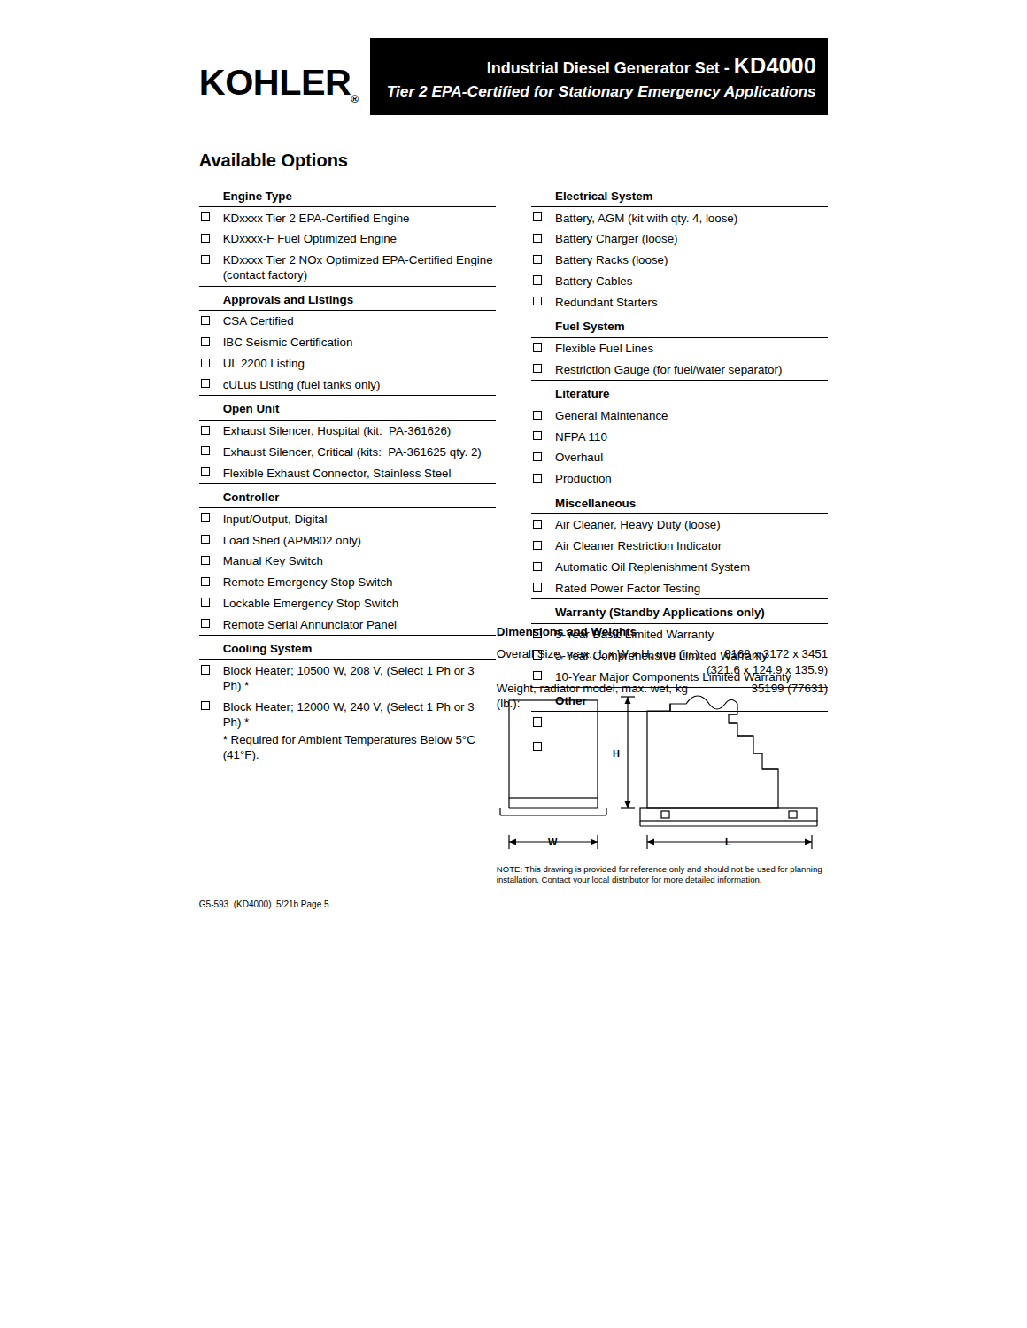KOHLER®
Industrial Diesel Generator Set - KD4000
Tier 2 EPA-Certified for Stationary Emergency Applications
Available Options
Engine Type
KDxxxx Tier 2 EPA-Certified Engine
KDxxxx-F Fuel Optimized Engine
KDxxxx Tier 2 NOx Optimized EPA-Certified Engine
(contact factory)
Approvals and Listings
CSA Certified
IBC Seismic Certification
UL 2200 Listing
cULus Listing (fuel tanks only)
Open Unit
Exhaust Silencer, Hospital (kit: PA-361626)
Exhaust Silencer, Critical (kits: PA-361625 qty. 2)
Flexible Exhaust Connector, Stainless Steel
Controller
Input/Output, Digital
Load Shed (APM802 only)
Manual Key Switch
Remote Emergency Stop Switch
Lockable Emergency Stop Switch
Remote Serial Annunciator Panel
Cooling System
Block Heater; 10500 W, 208 V, (Select 1 Ph or 3 Ph) *
Block Heater; 12000 W, 240 V, (Select 1 Ph or 3 Ph) *
* Required for Ambient Temperatures Below 5°C (41°F).
Electrical System
Battery, AGM (kit with qty. 4, loose)
Battery Charger (loose)
Battery Racks (loose)
Battery Cables
Redundant Starters
Fuel System
Flexible Fuel Lines
Restriction Gauge (for fuel/water separator)
Literature
General Maintenance
NFPA 110
Overhaul
Production
Miscellaneous
Air Cleaner, Heavy Duty (loose)
Air Cleaner Restriction Indicator
Automatic Oil Replenishment System
Rated Power Factor Testing
Warranty (Standby Applications only)
5-Year Basic Limited Warranty
5-Year Comprehensive Limited Warranty
10-Year Major Components Limited Warranty
Other
Dimensions and Weights
| Overall Size, max., L x W x H, mm (in.): | 8168 x 3172 x 3451 (321.6 x 124.9 x 135.9) |
| Weight, radiator model, max. wet, kg (lb.): | 35199 (77631) |
H W L
NOTE: This drawing is provided for reference only and should not be used for planning installation. Contact your local distributor for more detailed information.
G5-593 (KD4000) 5/21b Page 5